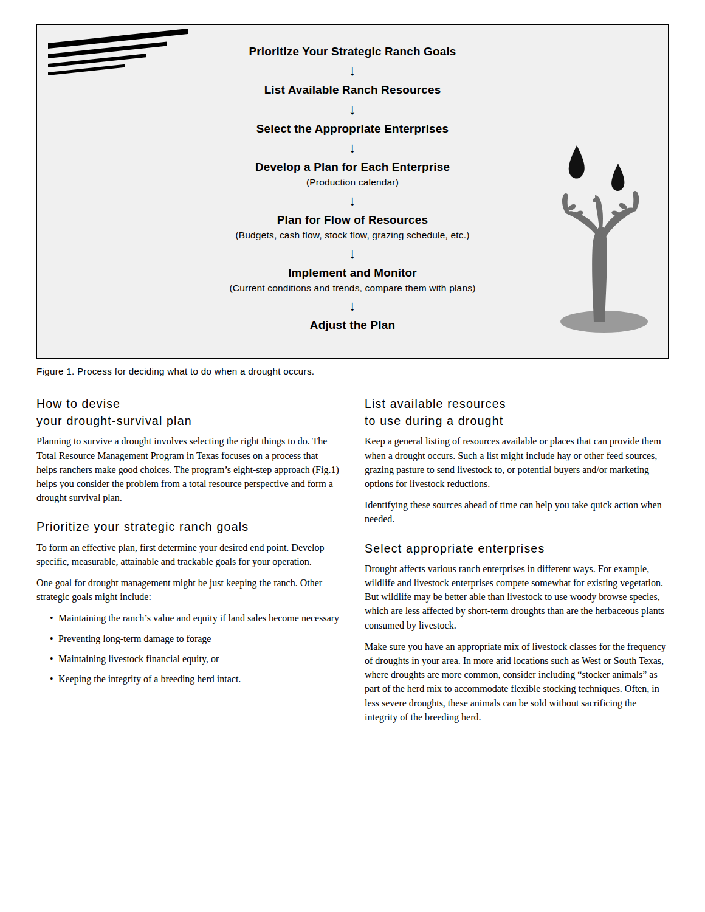Prioritize Your Strategic Ranch Goals
List Available Ranch Resources
Select the Appropriate Enterprises
Develop a Plan for Each Enterprise (Production calendar)
Plan for Flow of Resources (Budgets, cash flow, stock flow, grazing schedule, etc.)
Implement and Monitor (Current conditions and trends, compare them with plans)
Adjust the Plan
Figure 1. Process for deciding what to do when a drought occurs.
How to devise
your drought-survival plan
Planning to survive a drought involves selecting the right things to do. The Total Resource Management Program in Texas focuses on a process that helps ranchers make good choices. The program’s eight-step approach (Fig.1) helps you consider the problem from a total resource perspective and form a drought survival plan.
Prioritize your strategic ranch goals
To form an effective plan, first determine your desired end point. Develop specific, measurable, attainable and trackable goals for your operation.
One goal for drought management might be just keeping the ranch. Other strategic goals might include:
Maintaining the ranch’s value and equity if land sales become necessary
Preventing long-term damage to forage
Maintaining livestock financial equity, or
Keeping the integrity of a breeding herd intact.
List available resources
to use during a drought
Keep a general listing of resources available or places that can provide them when a drought occurs. Such a list might include hay or other feed sources, grazing pasture to send livestock to, or potential buyers and/or marketing options for livestock reductions.
Identifying these sources ahead of time can help you take quick action when needed.
Select appropriate enterprises
Drought affects various ranch enterprises in different ways. For example, wildlife and livestock enterprises compete somewhat for existing vegetation. But wildlife may be better able than livestock to use woody browse species, which are less affected by short-term droughts than are the herbaceous plants consumed by livestock.
Make sure you have an appropriate mix of livestock classes for the frequency of droughts in your area. In more arid locations such as West or South Texas, where droughts are more common, consider including “stocker animals” as part of the herd mix to accommodate flexible stocking techniques. Often, in less severe droughts, these animals can be sold without sacrificing the integrity of the breeding herd.